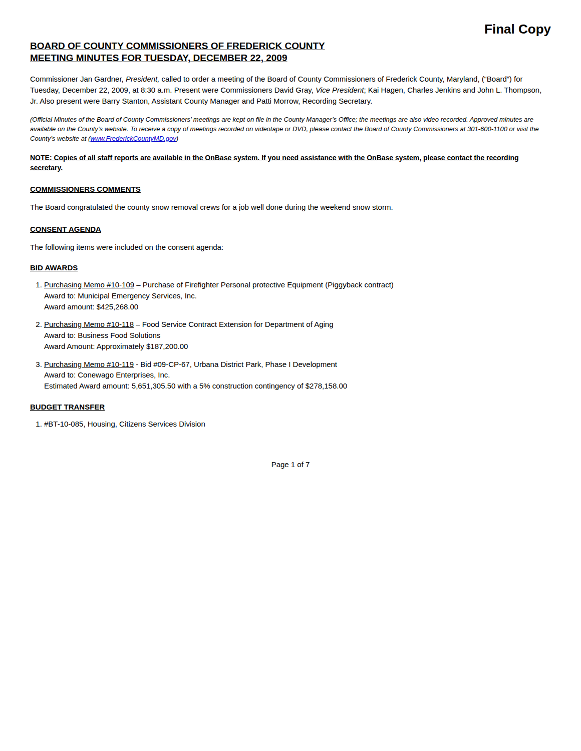Final Copy
BOARD OF COUNTY COMMISSIONERS OF FREDERICK COUNTY
MEETING MINUTES FOR TUESDAY, DECEMBER 22, 2009
Commissioner Jan Gardner, President, called to order a meeting of the Board of County Commissioners of Frederick County, Maryland, (“Board”) for Tuesday, December 22, 2009, at 8:30 a.m. Present were Commissioners David Gray, Vice President; Kai Hagen, Charles Jenkins and John L. Thompson, Jr. Also present were Barry Stanton, Assistant County Manager and Patti Morrow, Recording Secretary.
(Official Minutes of the Board of County Commissioners’ meetings are kept on file in the County Manager’s Office; the meetings are also video recorded. Approved minutes are available on the County’s website. To receive a copy of meetings recorded on videotape or DVD, please contact the Board of County Commissioners at 301-600-1100 or visit the County’s website at (www.FrederickCountyMD.gov)
NOTE: Copies of all staff reports are available in the OnBase system. If you need assistance with the OnBase system, please contact the recording secretary.
COMMISSIONERS COMMENTS
The Board congratulated the county snow removal crews for a job well done during the weekend snow storm.
CONSENT AGENDA
The following items were included on the consent agenda:
BID AWARDS
Purchasing Memo #10-109 – Purchase of Firefighter Personal protective Equipment (Piggyback contract)
Award to: Municipal Emergency Services, Inc.
Award amount: $425,268.00
Purchasing Memo #10-118 – Food Service Contract Extension for Department of Aging
Award to: Business Food Solutions
Award Amount: Approximately $187,200.00
Purchasing Memo #10-119 - Bid #09-CP-67, Urbana District Park, Phase I Development
Award to: Conewago Enterprises, Inc.
Estimated Award amount: 5,651,305.50 with a 5% construction contingency of $278,158.00
BUDGET TRANSFER
#BT-10-085, Housing, Citizens Services Division
Page 1 of 7